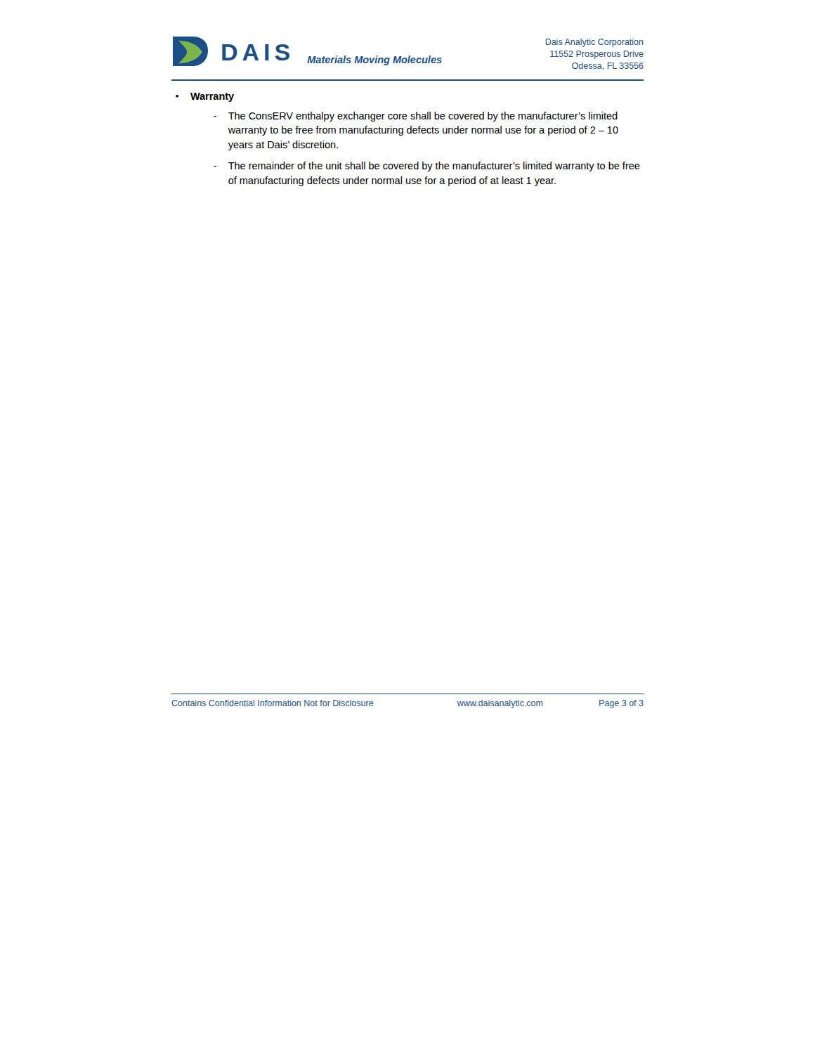DAIS
Materials Moving Molecules
Dais Analytic Corporation
11552 Prosperous Drive
Odessa, FL 33556
Warranty
The ConsERV enthalpy exchanger core shall be covered by the manufacturer’s limited warranty to be free from manufacturing defects under normal use for a period of 2 – 10 years at Dais’ discretion.
The remainder of the unit shall be covered by the manufacturer’s limited warranty to be free of manufacturing defects under normal use for a period of at least 1 year.
Contains Confidential Information Not for Disclosure
www.daisanalytic.com
Page 3 of 3